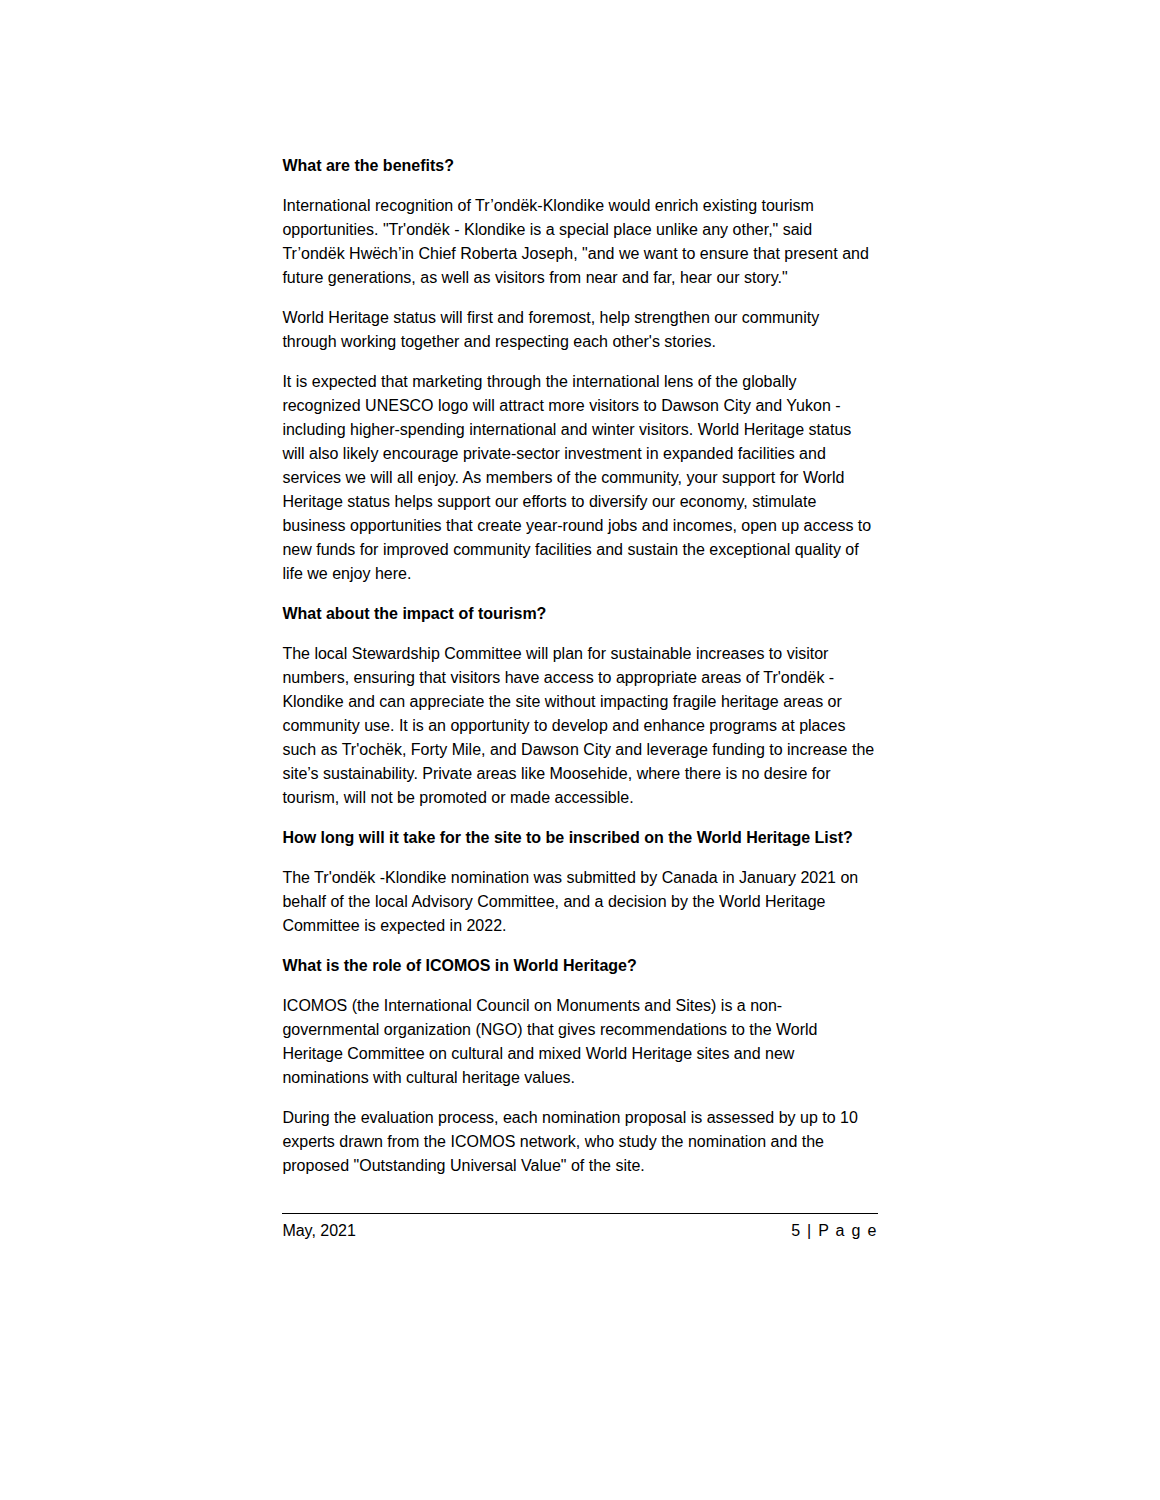What are the benefits?
International recognition of Tr’ondëk-Klondike would enrich existing tourism opportunities. "Tr'ondëk - Klondike is a special place unlike any other," said Tr’ondëk Hwëch’in Chief Roberta Joseph, "and we want to ensure that present and future generations, as well as visitors from near and far, hear our story."
World Heritage status will first and foremost, help strengthen our community through working together and respecting each other's stories.
It is expected that marketing through the international lens of the globally recognized UNESCO logo will attract more visitors to Dawson City and Yukon - including higher-spending international and winter visitors. World Heritage status will also likely encourage private-sector investment in expanded facilities and services we will all enjoy. As members of the community, your support for World Heritage status helps support our efforts to diversify our economy, stimulate business opportunities that create year-round jobs and incomes, open up access to new funds for improved community facilities and sustain the exceptional quality of life we enjoy here.
What about the impact of tourism?
The local Stewardship Committee will plan for sustainable increases to visitor numbers, ensuring that visitors have access to appropriate areas of Tr'ondëk -Klondike and can appreciate the site without impacting fragile heritage areas or community use. It is an opportunity to develop and enhance programs at places such as Tr'ochëk, Forty Mile, and Dawson City and leverage funding to increase the site’s sustainability. Private areas like Moosehide, where there is no desire for tourism, will not be promoted or made accessible.
How long will it take for the site to be inscribed on the World Heritage List?
The Tr'ondëk -Klondike nomination was submitted by Canada in January 2021 on behalf of the local Advisory Committee, and a decision by the World Heritage Committee is expected in 2022.
What is the role of ICOMOS in World Heritage?
ICOMOS (the International Council on Monuments and Sites) is a non-governmental organization (NGO) that gives recommendations to the World Heritage Committee on cultural and mixed World Heritage sites and new nominations with cultural heritage values.
During the evaluation process, each nomination proposal is assessed by up to 10 experts drawn from the ICOMOS network, who study the nomination and the proposed "Outstanding Universal Value" of the site.
May, 2021 5 | P a g e